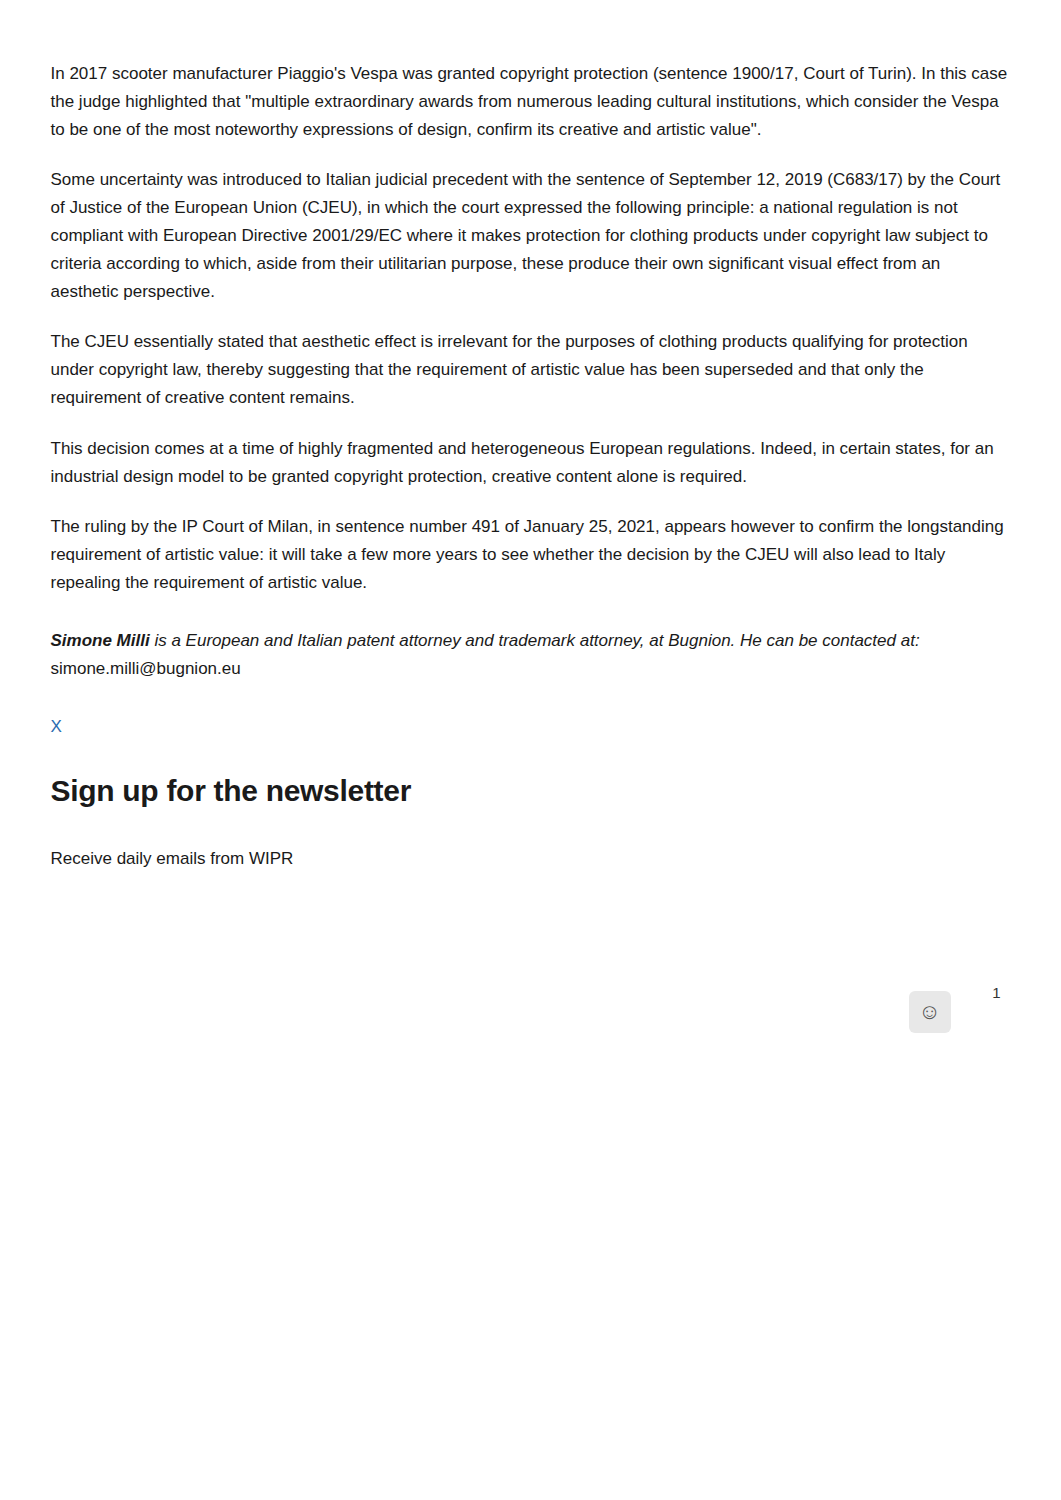In 2017 scooter manufacturer Piaggio's Vespa was granted copyright protection (sentence 1900/17, Court of Turin). In this case the judge highlighted that "multiple extraordinary awards from numerous leading cultural institutions, which consider the Vespa to be one of the most noteworthy expressions of design, confirm its creative and artistic value".
Some uncertainty was introduced to Italian judicial precedent with the sentence of September 12, 2019 (C683/17) by the Court of Justice of the European Union (CJEU), in which the court expressed the following principle: a national regulation is not compliant with European Directive 2001/29/EC where it makes protection for clothing products under copyright law subject to criteria according to which, aside from their utilitarian purpose, these produce their own significant visual effect from an aesthetic perspective.
The CJEU essentially stated that aesthetic effect is irrelevant for the purposes of clothing products qualifying for protection under copyright law, thereby suggesting that the requirement of artistic value has been superseded and that only the requirement of creative content remains.
This decision comes at a time of highly fragmented and heterogeneous European regulations. Indeed, in certain states, for an industrial design model to be granted copyright protection, creative content alone is required.
The ruling by the IP Court of Milan, in sentence number 491 of January 25, 2021, appears however to confirm the longstanding requirement of artistic value: it will take a few more years to see whether the decision by the CJEU will also lead to Italy repealing the requirement of artistic value.
Simone Milli is a European and Italian patent attorney and trademark attorney, at Bugnion. He can be contacted at: simone.milli@bugnion.eu
X
Sign up for the newsletter
Receive daily emails from WIPR
☺
1